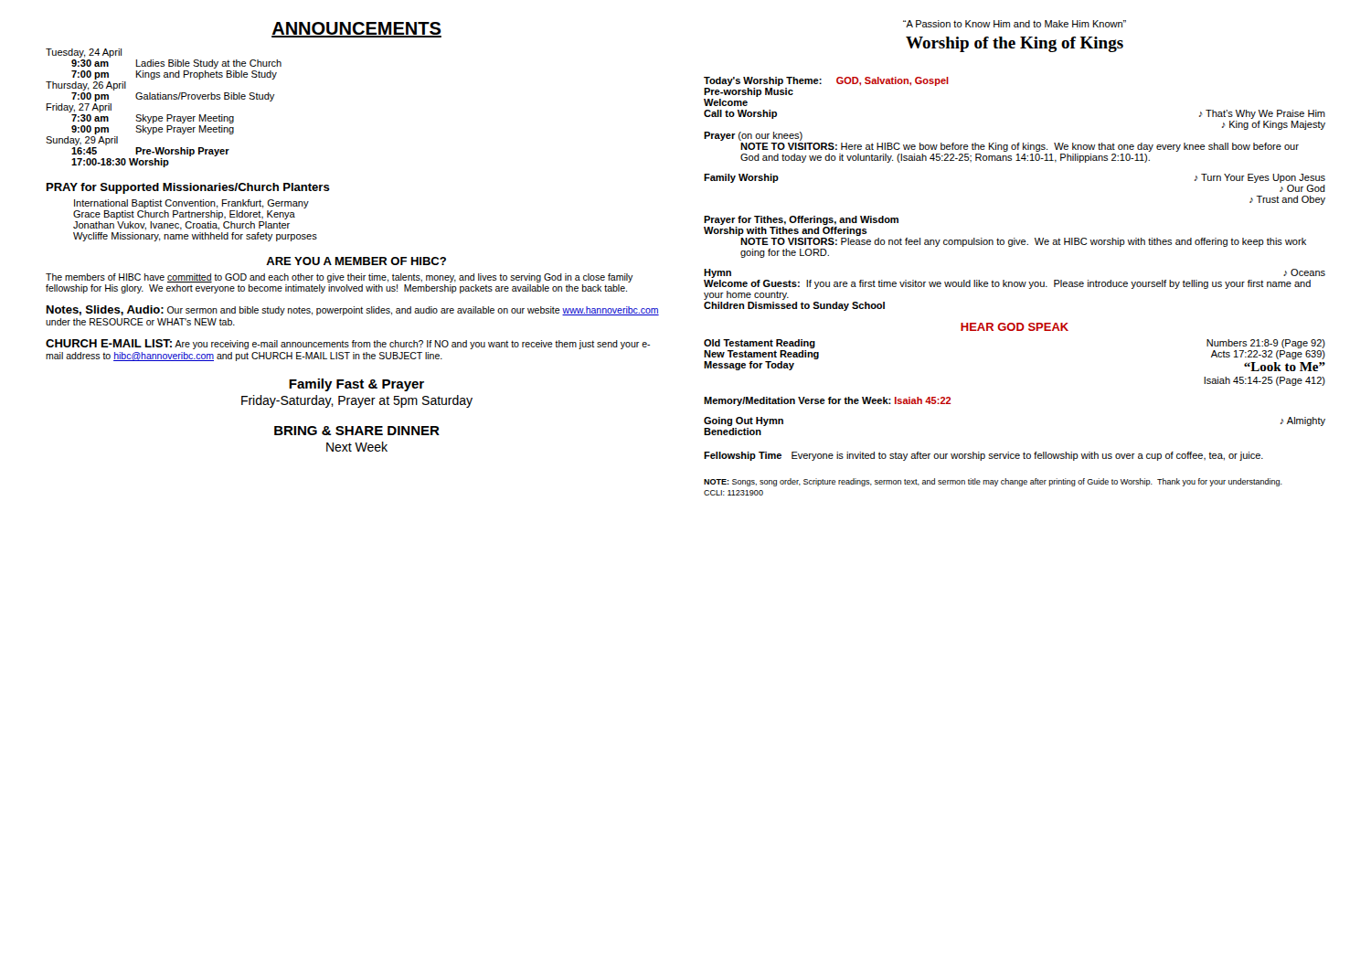ANNOUNCEMENTS
Tuesday, 24 April
9:30 am Ladies Bible Study at the Church
7:00 pm Kings and Prophets Bible Study
Thursday, 26 April
7:00 pm Galatians/Proverbs Bible Study
Friday, 27 April
7:30 am Skype Prayer Meeting
9:00 pm Skype Prayer Meeting
Sunday, 29 April
16:45 Pre-Worship Prayer
17:00-18:30 Worship
PRAY for Supported Missionaries/Church Planters
International Baptist Convention, Frankfurt, Germany
Grace Baptist Church Partnership, Eldoret, Kenya
Jonathan Vukov, Ivanec, Croatia, Church Planter
Wycliffe Missionary, name withheld for safety purposes
ARE YOU A MEMBER OF HIBC?
The members of HIBC have committed to GOD and each other to give their time, talents, money, and lives to serving God in a close family fellowship for His glory. We exhort everyone to become intimately involved with us! Membership packets are available on the back table.
Notes, Slides, Audio: Our sermon and bible study notes, powerpoint slides, and audio are available on our website www.hannoveribc.com under the RESOURCE or WHAT's NEW tab.
CHURCH E-MAIL LIST: Are you receiving e-mail announcements from the church? If NO and you want to receive them just send your e-mail address to hibc@hannoveribc.com and put CHURCH E-MAIL LIST in the SUBJECT line.
Family Fast & Prayer
Friday-Saturday, Prayer at 5pm Saturday
BRING & SHARE DINNER
Next Week
“A Passion to Know Him and to Make Him Known”
Worship of the King of Kings
Today's Worship Theme: GOD, Salvation, Gospel
Pre-worship Music
Welcome
Call to Worship ♪ That’s Why We Praise Him
♪ King of Kings Majesty
Prayer (on our knees)
NOTE TO VISITORS: Here at HIBC we bow before the King of kings. We know that one day every knee shall bow before our God and today we do it voluntarily. (Isaiah 45:22-25; Romans 14:10-11, Philippians 2:10-11).
Family Worship ♪ Turn Your Eyes Upon Jesus
♪ Our God
♪ Trust and Obey
Prayer for Tithes, Offerings, and Wisdom
Worship with Tithes and Offerings
NOTE TO VISITORS: Please do not feel any compulsion to give. We at HIBC worship with tithes and offering to keep this work going for the LORD.
Hymn ♪ Oceans
Welcome of Guests: If you are a first time visitor we would like to know you. Please introduce yourself by telling us your first name and your home country.
Children Dismissed to Sunday School
HEAR GOD SPEAK
Old Testament Reading Numbers 21:8-9 (Page 92)
New Testament Reading Acts 17:22-32 (Page 639)
Message for Today “Look to Me”
Isaiah 45:14-25 (Page 412)
Memory/Meditation Verse for the Week: Isaiah 45:22
Going Out Hymn ♪ Almighty
Benediction
Fellowship Time Everyone is invited to stay after our worship service to fellowship with us over a cup of coffee, tea, or juice.
NOTE: Songs, song order, Scripture readings, sermon text, and sermon title may change after printing of Guide to Worship. Thank you for your understanding.
CCLI: 11231900